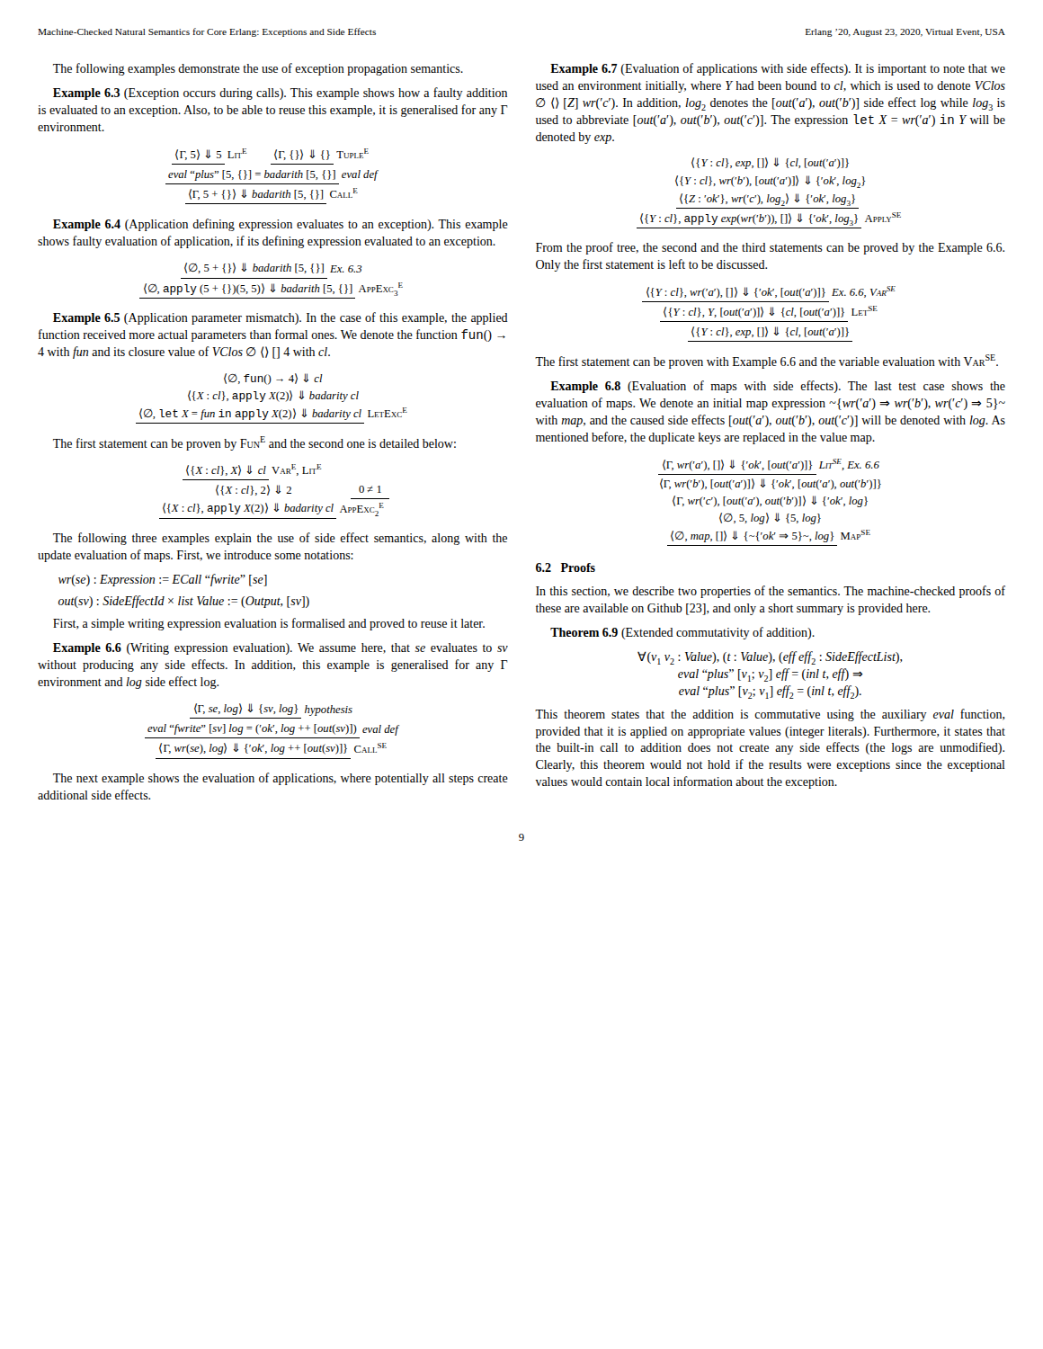Machine-Checked Natural Semantics for Core Erlang: Exceptions and Side Effects
Erlang ’20, August 23, 2020, Virtual Event, USA
The following examples demonstrate the use of exception propagation semantics.
Example 6.3 (Exception occurs during calls). This example shows how a faulty addition is evaluated to an exception. Also, to be able to reuse this example, it is generalised for any Γ environment.
| / ⟨Γ, 5⟩ ⇓ 5 / L it E / | / ⟨Γ, {}⟩ ⇓ {} / T uple E / |
| / eval “ plus ” [5, {}] = badarith [5, {}] / eval def / |
| / ⟨Γ, 5 + {}⟩ ⇓ badarith [5, {}] / C all E / |
Example 6.4 (Application defining expression evaluates to an exception). This example shows faulty evaluation of application, if its defining expression evaluated to an exception.
| / ⟨∅, 5 + {}⟩ ⇓ badarith [5, {}] / Ex. 6.3 / |
| / ⟨∅, apply (5 + {})(5, 5)⟩ ⇓ badarith [5, {}] / A pp E xc 3 E / |
Example 6.5 (Application parameter mismatch). In the case of this example, the applied function received more actual parameters than formal ones. We denote the function fun() → 4 with fun and its closure value of VClos ∅ ⟨⟩ [] 4 with cl.
| ⟨∅, fun () → 4⟩ ⇓ cl |
| ⟨{ X : cl }, apply X (2)⟩ ⇓ badarity cl |
| / ⟨∅, let X = fun in apply X (2)⟩ ⇓ badarity cl / L et E xc E / |
The first statement can be proven by FunE and the second one is detailed below:
| / ⟨{ X : cl }, X ⟩ ⇓ cl / V ar E , L it E / | |
| ⟨{ X : cl }, 2⟩ ⇓ 2 | 0 ≠ 1 |
| / ⟨{ X : cl }, apply X (2)⟩ ⇓ badarity cl / A pp E xc 2 E / |
The following three examples explain the use of side effect semantics, along with the update evaluation of maps. First, we introduce some notations:
wr(se) : Expression := ECall “fwrite” [se]
out(sv) : SideEffectId × list Value := (Output, [sv])
First, a simple writing expression evaluation is formalised and proved to reuse it later.
Example 6.6 (Writing expression evaluation). We assume here, that se evaluates to sv without producing any side effects. In addition, this example is generalised for any Γ environment and log side effect log.
| / ⟨Γ, se , log ⟩ ⇓ { sv , log } / hypothesis / |
| / eval “ fwrite ” [ sv ] log = (′ ok ′, log ++ [ out ( sv )]) / eval def / |
| / ⟨Γ, wr ( se ), log ⟩ ⇓ {′ ok ′, log ++ [ out ( sv )]} / C all SE / |
The next example shows the evaluation of applications, where potentially all steps create additional side effects.
Example 6.7 (Evaluation of applications with side effects). It is important to note that we used an environment initially, where Y had been bound to cl, which is used to denote VClos ∅ ⟨⟩ [Z] wr(′c′). In addition, log2 denotes the [out(′a′), out(′b′)] side effect log while log3 is used to abbreviate [out(′a′), out(′b′), out(′c′)]. The expression let X = wr(′a′) in Y will be denoted by exp.
| ⟨{ Y : cl }, exp , []⟩ ⇓ { cl , [ out (′ a ′)]} |
| ⟨{ Y : cl }, wr (′ b ′), [ out (′ a ′)]⟩ ⇓ {′ ok ′, log 2 } |
| / ⟨{ Z : ′ ok ′}, wr (′ c ′), log 2 ⟩ ⇓ {′ ok ′, log 3 } / / |
| / ⟨{ Y : cl }, apply exp ( wr (′ b ′)), []⟩ ⇓ {′ ok ′, log 3 } / A pply SE / |
From the proof tree, the second and the third statements can be proved by the Example 6.6. Only the first statement is left to be discussed.
| / ⟨{ Y : cl }, wr (′ a ′), []⟩ ⇓ {′ ok ′, [ out (′ a ′)]} / Ex. 6.6 , V ar SE / |
| / ⟨{ Y : cl }, Y , [ out (′ a ′)]⟩ ⇓ { cl , [ out (′ a ′)]} / L et SE / |
| / ⟨{ Y : cl }, exp , []⟩ ⇓ { cl , [ out (′ a ′)]} / |
The first statement can be proven with Example 6.6 and the variable evaluation with VarSE.
Example 6.8 (Evaluation of maps with side effects). The last test case shows the evaluation of maps. We denote an initial map expression ~{wr(′a′) ⇒ wr(′b′), wr(′c′) ⇒ 5}~ with map, and the caused side effects [out(′a′), out(′b′), out(′c′)] will be denoted with log. As mentioned before, the duplicate keys are replaced in the value map.
| / ⟨Γ, wr (′ a ′), []⟩ ⇓ {′ ok ′, [ out (′ a ′)]} / L it SE , Ex. 6.6 / |
| ⟨Γ, wr (′ b ′), [ out (′ a ′)]⟩ ⇓ {′ ok ′, [ out (′ a ′), out (′ b ′)]} |
| ⟨Γ, wr (′ c ′), [ out (′ a ′), out (′ b ′)]⟩ ⇓ {′ ok ′, log } |
| ⟨∅, 5, log ⟩ ⇓ {5, log } |
| / ⟨∅, map , []⟩ ⇓ {~{′ ok ′ ⇒ 5}~, log } / M ap SE / |
6.2 Proofs
In this section, we describe two properties of the semantics. The machine-checked proofs of these are available on Github [23], and only a short summary is provided here.
Theorem 6.9 (Extended commutativity of addition).
∀(v1 v2 : Value), (t : Value), (eff eff2 : SideEffectList), eval “plus” [v1; v2] eff = (inl t, eff) ⇒ eval “plus” [v2; v1] eff2 = (inl t, eff2).
This theorem states that the addition is commutative using the auxiliary eval function, provided that it is applied on appropriate values (integer literals). Furthermore, it states that the built-in call to addition does not create any side effects (the logs are unmodified). Clearly, this theorem would not hold if the results were exceptions since the exceptional values would contain local information about the exception.
9